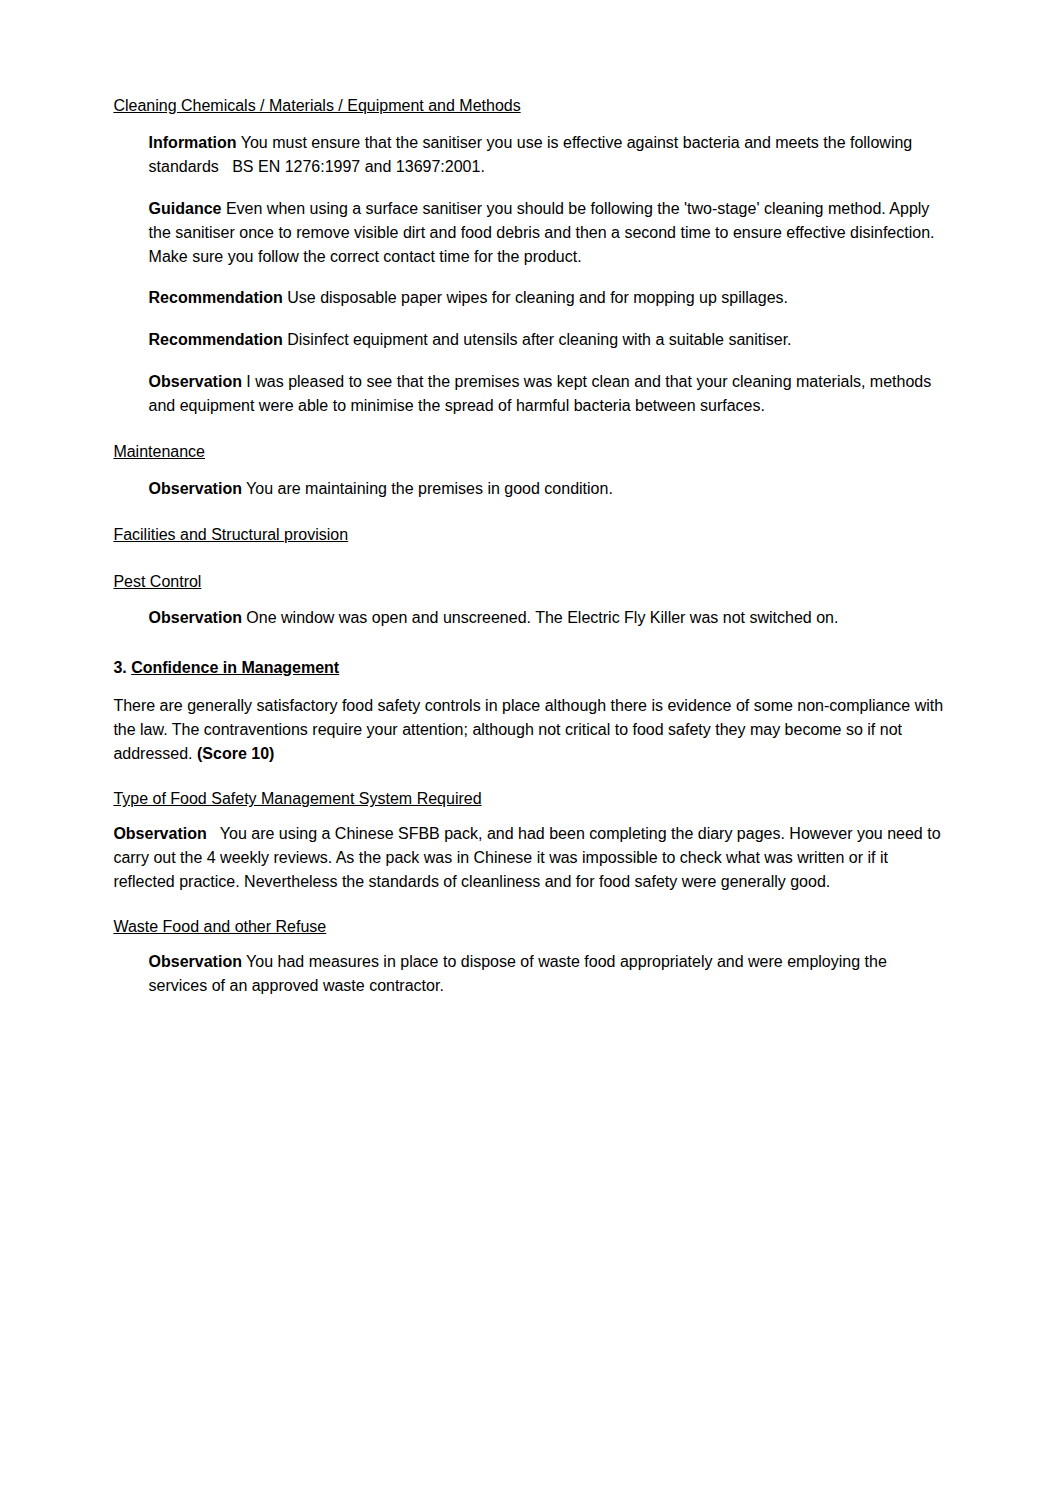Cleaning Chemicals / Materials / Equipment and Methods
Information You must ensure that the sanitiser you use is effective against bacteria and meets the following standards BS EN 1276:1997 and 13697:2001.
Guidance Even when using a surface sanitiser you should be following the 'two-stage' cleaning method. Apply the sanitiser once to remove visible dirt and food debris and then a second time to ensure effective disinfection. Make sure you follow the correct contact time for the product.
Recommendation Use disposable paper wipes for cleaning and for mopping up spillages.
Recommendation Disinfect equipment and utensils after cleaning with a suitable sanitiser.
Observation I was pleased to see that the premises was kept clean and that your cleaning materials, methods and equipment were able to minimise the spread of harmful bacteria between surfaces.
Maintenance
Observation You are maintaining the premises in good condition.
Facilities and Structural provision
Pest Control
Observation One window was open and unscreened. The Electric Fly Killer was not switched on.
3. Confidence in Management
There are generally satisfactory food safety controls in place although there is evidence of some non-compliance with the law. The contraventions require your attention; although not critical to food safety they may become so if not addressed. (Score 10)
Type of Food Safety Management System Required
Observation You are using a Chinese SFBB pack, and had been completing the diary pages. However you need to carry out the 4 weekly reviews. As the pack was in Chinese it was impossible to check what was written or if it reflected practice. Nevertheless the standards of cleanliness and for food safety were generally good.
Waste Food and other Refuse
Observation You had measures in place to dispose of waste food appropriately and were employing the services of an approved waste contractor.